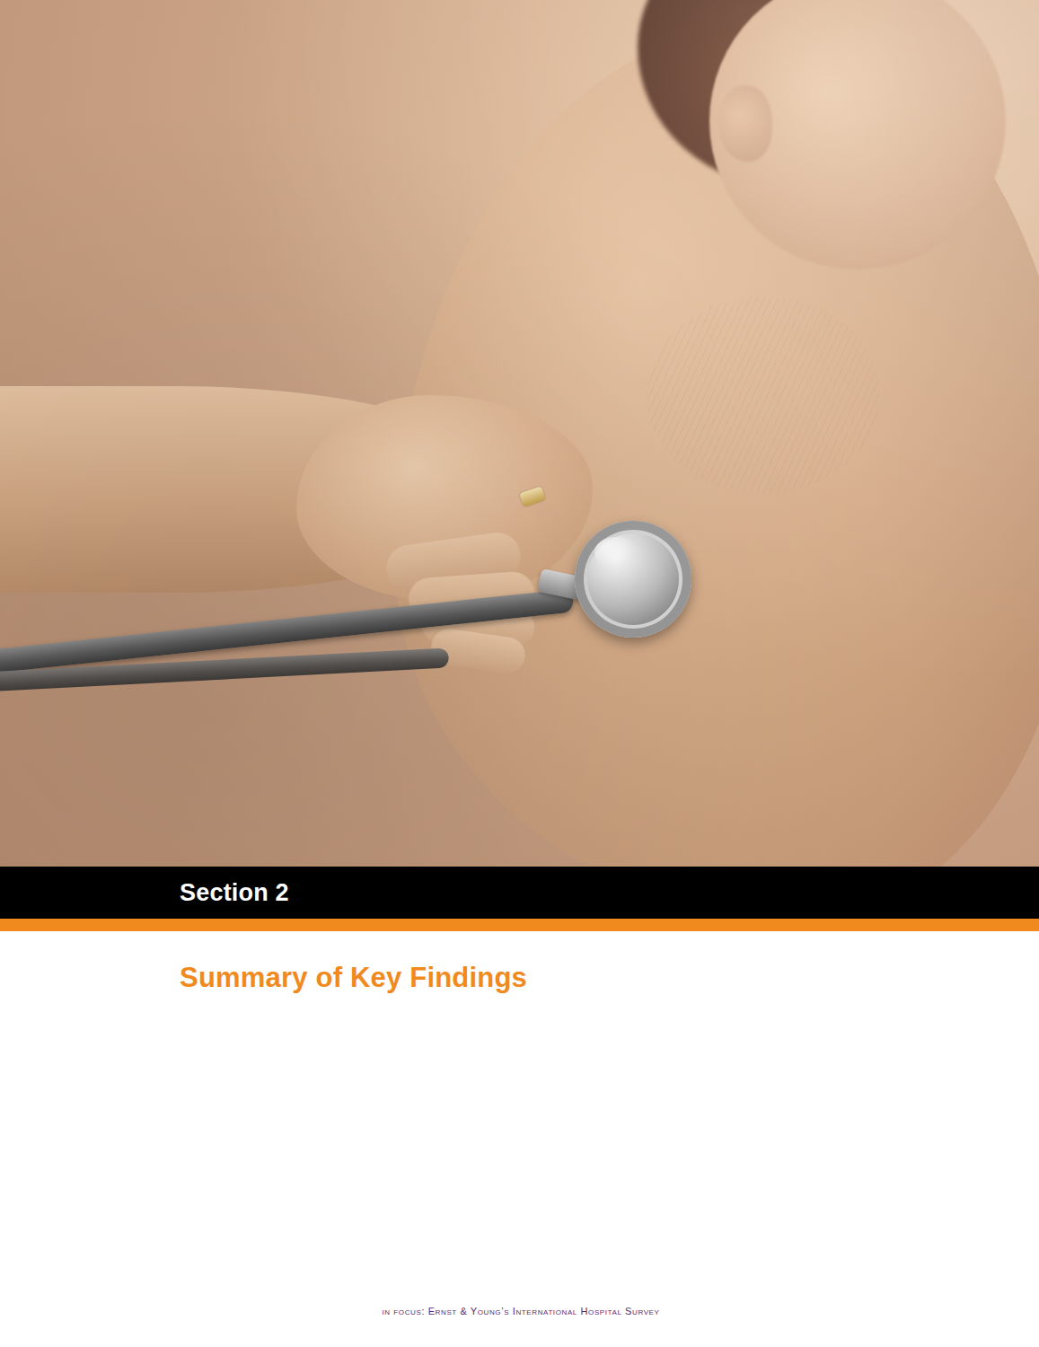Section 2
Summary of Key Findings
in focus: Ernst & Young’s International Hospital Survey